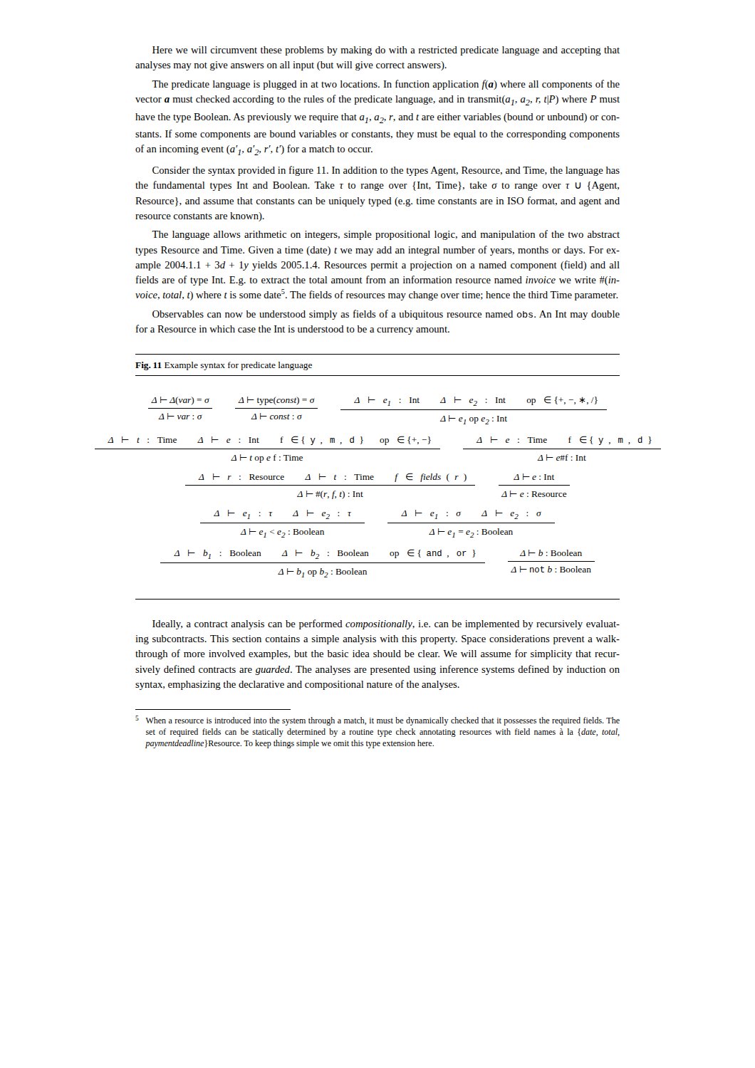Here we will circumvent these problems by making do with a restricted predicate language and accepting that analyses may not give answers on all input (but will give correct answers).
The predicate language is plugged in at two locations. In function application f(a) where all components of the vector a must checked according to the rules of the predicate language, and in transmit(a1, a2, r, t|P) where P must have the type Boolean. As previously we require that a1, a2, r, and t are either variables (bound or unbound) or constants. If some components are bound variables or constants, they must be equal to the corresponding components of an incoming event (a′1, a′2, r′, t′) for a match to occur.
Consider the syntax provided in figure 11. In addition to the types Agent, Resource, and Time, the language has the fundamental types Int and Boolean. Take τ to range over {Int, Time}, take σ to range over τ ∪ {Agent, Resource}, and assume that constants can be uniquely typed (e.g. time constants are in ISO format, and agent and resource constants are known).
The language allows arithmetic on integers, simple propositional logic, and manipulation of the two abstract types Resource and Time. Given a time (date) t we may add an integral number of years, months or days. For example 2004.1.1 + 3d + 1y yields 2005.1.4. Resources permit a projection on a named component (field) and all fields are of type Int. E.g. to extract the total amount from an information resource named invoice we write #(invoice, total, t) where t is some date5. The fields of resources may change over time; hence the third Time parameter.
Observables can now be understood simply as fields of a ubiquitous resource named obs. An Int may double for a Resource in which case the Int is understood to be a currency amount.
Fig. 11 Example syntax for predicate language
Δ ⊢ Δ(var) = σ
Δ ⊢ var : σ
Δ ⊢ type(const) = σ
Δ ⊢ const : σ
Δ ⊢ e1 : Int Δ ⊢ e2 : Int op ∈ {+, −, ∗, /}
Δ ⊢ e1 op e2 : Int
Δ ⊢ t : Time Δ ⊢ e : Int f ∈ {y, m, d}op ∈ {+, −}
Δ ⊢ t op e f : Time
Δ ⊢ e : Time f ∈ {y, m, d}
Δ ⊢ e#f : Int
Δ ⊢ r : Resource Δ ⊢ t : Time f ∈ fields(r)
Δ ⊢ #(r, f, t) : Int
Δ ⊢ e : Int
Δ ⊢ e : Resource
Δ ⊢ e1 : τ Δ ⊢ e2 : τ
Δ ⊢ e1 < e2 : Boolean
Δ ⊢ e1 : σ Δ ⊢ e2 : σ
Δ ⊢ e1 = e2 : Boolean
Δ ⊢ b1 : Boolean Δ ⊢ b2 : Boolean op ∈ {and, or}
Δ ⊢ b1 op b2 : Boolean
Δ ⊢ b : Boolean
Δ ⊢ not b : Boolean
Ideally, a contract analysis can be performed compositionally, i.e. can be implemented by recursively evaluating subcontracts. This section contains a simple analysis with this property. Space considerations prevent a walkthrough of more involved examples, but the basic idea should be clear. We will assume for simplicity that recursively defined contracts are guarded. The analyses are presented using inference systems defined by induction on syntax, emphasizing the declarative and compositional nature of the analyses.
5 When a resource is introduced into the system through a match, it must be dynamically checked that it possesses the required fields. The set of required fields can be statically determined by a routine type check annotating resources with field names à la {date, total, paymentdeadline}Resource. To keep things simple we omit this type extension here.